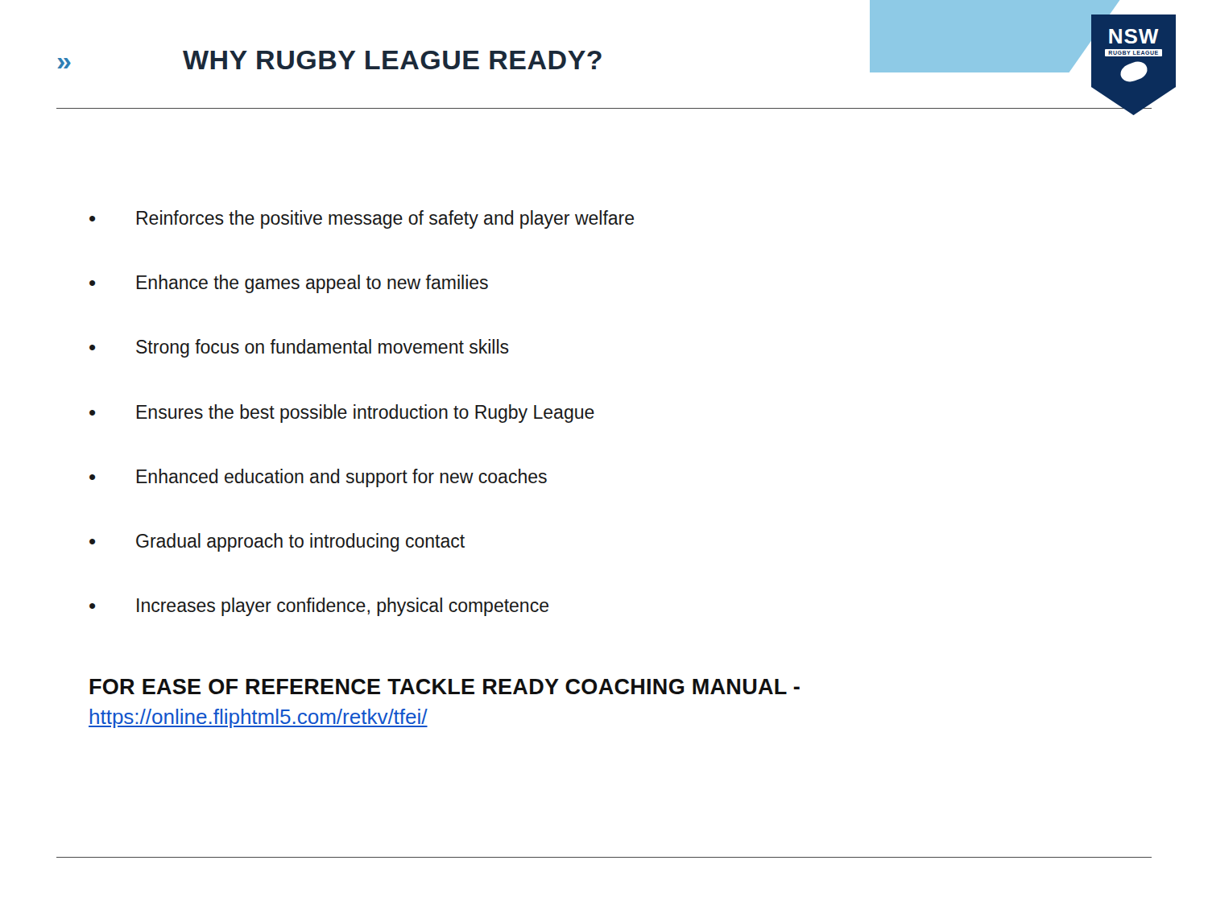NSW RUGBY LEAGUE
»
WHY RUGBY LEAGUE READY?
Reinforces the positive message of safety and player welfare
Enhance the games appeal to new families
Strong focus on fundamental movement skills
Ensures the best possible introduction to Rugby League
Enhanced education and support for new coaches
Gradual approach to introducing contact
Increases player confidence, physical competence
FOR EASE OF REFERENCE TACKLE READY COACHING MANUAL -
https://online.fliphtml5.com/retkv/tfei/